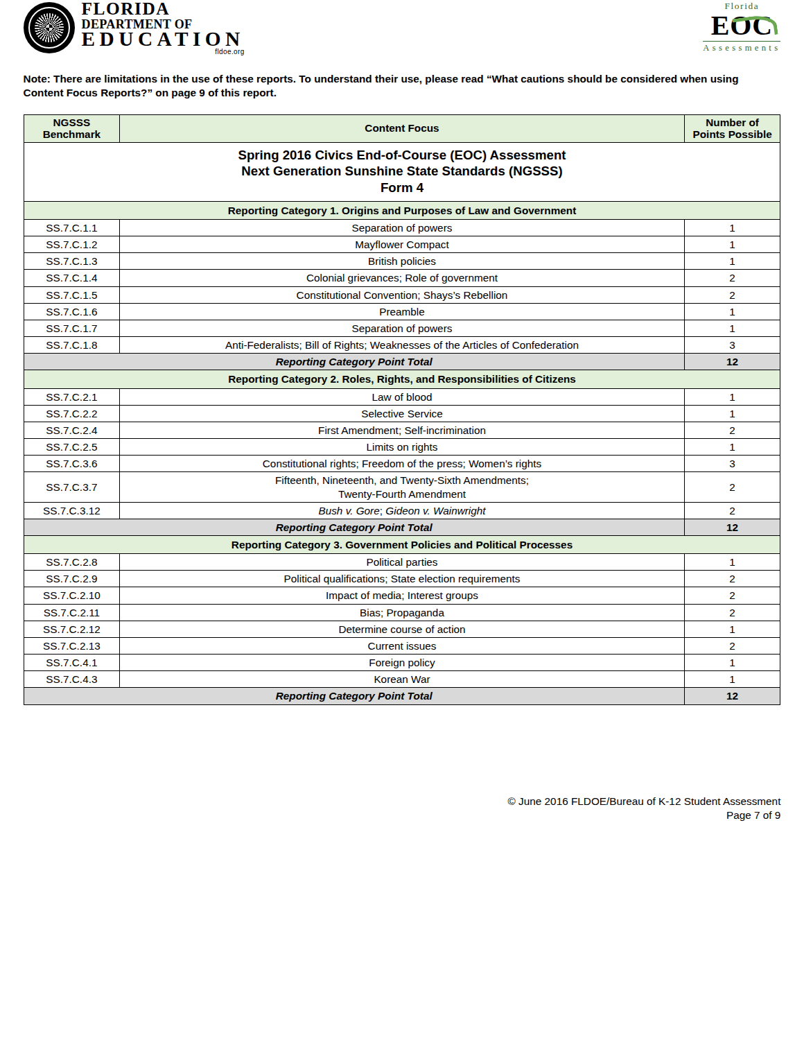FLORIDA
DEPARTMENT OF
EDUCATION
fldoe.org
Florida
EOC
Assessments
Note: There are limitations in the use of these reports. To understand their use, please read “What cautions should be considered when using Content Focus Reports?” on page 9 of this report.
| Spring 2016 Civics End-of-Course (EOC) Assessment Next Generation Sunshine State Standards (NGSSS) Form 4 |
| NGSSS Benchmark | Content Focus | Number of Points Possible |
| Reporting Category 1. Origins and Purposes of Law and Government |
| SS.7.C.1.1 | Separation of powers | 1 |
| SS.7.C.1.2 | Mayflower Compact | 1 |
| SS.7.C.1.3 | British policies | 1 |
| SS.7.C.1.4 | Colonial grievances; Role of government | 2 |
| SS.7.C.1.5 | Constitutional Convention; Shays’s Rebellion | 2 |
| SS.7.C.1.6 | Preamble | 1 |
| SS.7.C.1.7 | Separation of powers | 1 |
| SS.7.C.1.8 | Anti-Federalists; Bill of Rights; Weaknesses of the Articles of Confederation | 3 |
| Reporting Category Point Total | 12 |
| Reporting Category 2. Roles, Rights, and Responsibilities of Citizens |
| SS.7.C.2.1 | Law of blood | 1 |
| SS.7.C.2.2 | Selective Service | 1 |
| SS.7.C.2.4 | First Amendment; Self-incrimination | 2 |
| SS.7.C.2.5 | Limits on rights | 1 |
| SS.7.C.3.6 | Constitutional rights; Freedom of the press; Women’s rights | 3 |
| SS.7.C.3.7 | Fifteenth, Nineteenth, and Twenty-Sixth Amendments; Twenty-Fourth Amendment | 2 |
| SS.7.C.3.12 | Bush v. Gore ; Gideon v. Wainwright | 2 |
| Reporting Category Point Total | 12 |
| Reporting Category 3. Government Policies and Political Processes |
| SS.7.C.2.8 | Political parties | 1 |
| SS.7.C.2.9 | Political qualifications; State election requirements | 2 |
| SS.7.C.2.10 | Impact of media; Interest groups | 2 |
| SS.7.C.2.11 | Bias; Propaganda | 2 |
| SS.7.C.2.12 | Determine course of action | 1 |
| SS.7.C.2.13 | Current issues | 2 |
| SS.7.C.4.1 | Foreign policy | 1 |
| SS.7.C.4.3 | Korean War | 1 |
| Reporting Category Point Total | 12 |
© June 2016 FLDOE/Bureau of K-12 Student Assessment
Page 7 of 9